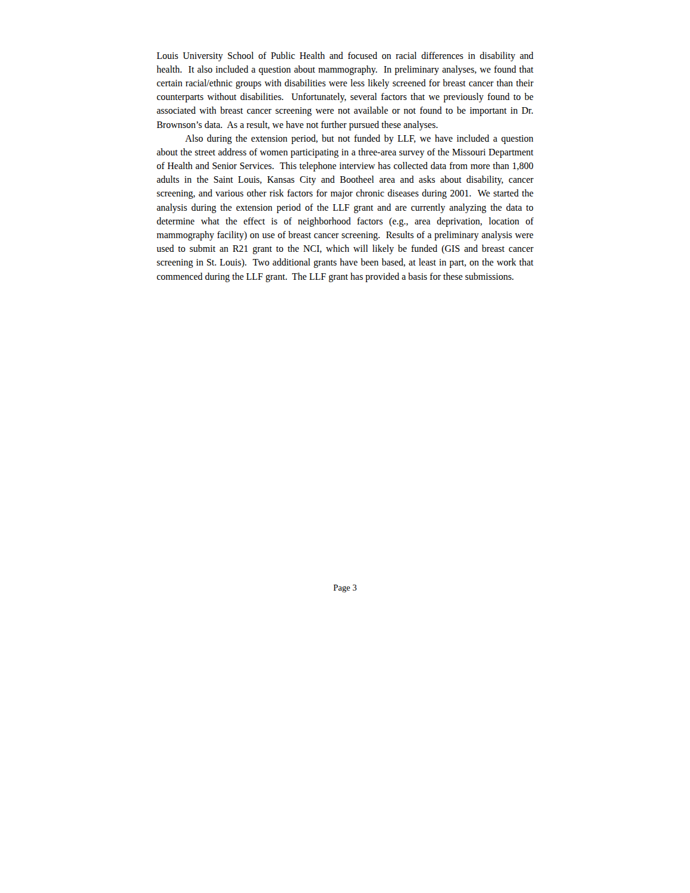Louis University School of Public Health and focused on racial differences in disability and health. It also included a question about mammography. In preliminary analyses, we found that certain racial/ethnic groups with disabilities were less likely screened for breast cancer than their counterparts without disabilities. Unfortunately, several factors that we previously found to be associated with breast cancer screening were not available or not found to be important in Dr. Brownson’s data. As a result, we have not further pursued these analyses.
Also during the extension period, but not funded by LLF, we have included a question about the street address of women participating in a three-area survey of the Missouri Department of Health and Senior Services. This telephone interview has collected data from more than 1,800 adults in the Saint Louis, Kansas City and Bootheel area and asks about disability, cancer screening, and various other risk factors for major chronic diseases during 2001. We started the analysis during the extension period of the LLF grant and are currently analyzing the data to determine what the effect is of neighborhood factors (e.g., area deprivation, location of mammography facility) on use of breast cancer screening. Results of a preliminary analysis were used to submit an R21 grant to the NCI, which will likely be funded (GIS and breast cancer screening in St. Louis). Two additional grants have been based, at least in part, on the work that commenced during the LLF grant. The LLF grant has provided a basis for these submissions.
Page 3